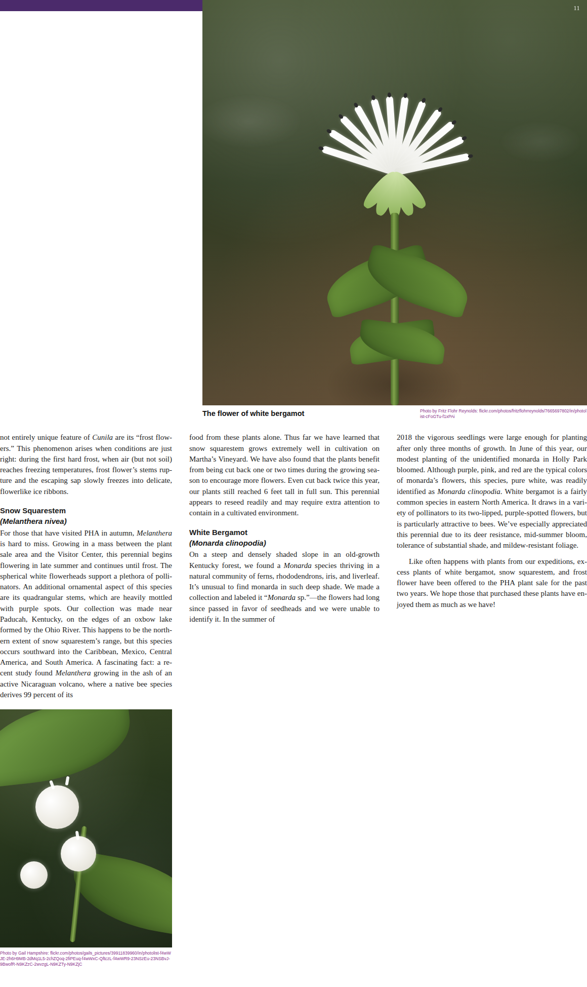11
The flower of white bergamot
Photo by Fritz Flohr Reynolds: flickr.com/photos/fritzflohrreynolds/7665697802/in/photolist-cFoGTu-f1xPAi
not entirely unique feature of Cunila are its “frost flowers.” This phenomenon arises when conditions are just right: during the first hard frost, when air (but not soil) reaches freezing temperatures, frost flower’s stems rupture and the escaping sap slowly freezes into delicate, flowerlike ice ribbons.
Snow Squarestem
(Melanthera nivea)
For those that have visited PHA in autumn, Melanthera is hard to miss. Growing in a mass between the plant sale area and the Visitor Center, this perennial begins flowering in late summer and continues until frost. The spherical white flowerheads support a plethora of pollinators. An additional ornamental aspect of this species are its quadrangular stems, which are heavily mottled with purple spots. Our collection was made near Paducah, Kentucky, on the edges of an oxbow lake formed by the Ohio River. This happens to be the northern extent of snow squarestem’s range, but this species occurs southward into the Caribbean, Mexico, Central America, and South America. A fascinating fact: a recent study found Melanthera growing in the ash of an active Nicaraguan volcano, where a native bee species derives 99 percent of its
Photo by Gail Hampshire: flickr.com/photos/gails_pictures/39911839960/in/photolist-f4wWJE-2h6H9MB-2dMq1L5-2chZQoq-2fiPEuq-f4wWxC-QftczL-f4wWR9-23NSzEu-23NSBvJ-9BwofR-N9KZzC-2wvzgL-N9KZTy-N9KZjC
food from these plants alone. Thus far we have learned that snow squarestem grows extremely well in cultivation on Martha’s Vineyard. We have also found that the plants benefit from being cut back one or two times during the growing season to encourage more flowers. Even cut back twice this year, our plants still reached 6 feet tall in full sun. This perennial appears to reseed readily and may require extra attention to contain in a cultivat­ed environment.
White Bergamot
(Monarda clinopodia)
On a steep and densely shaded slope in an old-growth Kentucky forest, we found a Monarda species thriving in a natural com­munity of ferns, rhododendrons, iris, and liverleaf. It’s unusual to find monarda in such deep shade. We made a collection and labeled it “Monarda sp.”—the flowers had long since passed in favor of seedheads and we were unable to identify it. In the summer of
2018 the vigorous seedlings were large enough for planting after only three months of growth. In June of this year, our modest planting of the unidentified monarda in Holly Park bloomed. Although purple, pink, and red are the typical colors of monarda’s flowers, this species, pure white, was readily identified as Monarda clinopodia. White bergamot is a fairly common species in eastern North America. It draws in a variety of pollinators to its two-lipped, purple-spotted flowers, but is particularly attractive to bees. We’ve espe­cially appreciated this perennial due to its deer resistance, mid-summer bloom, tolerance of substantial shade, and mildew-resistant foliage.
Like often happens with plants from our expeditions, excess plants of white bergamot, snow squarestem, and frost flower have been offered to the PHA plant sale for the past two years. We hope those that purchased these plants have enjoyed them as much as we have!